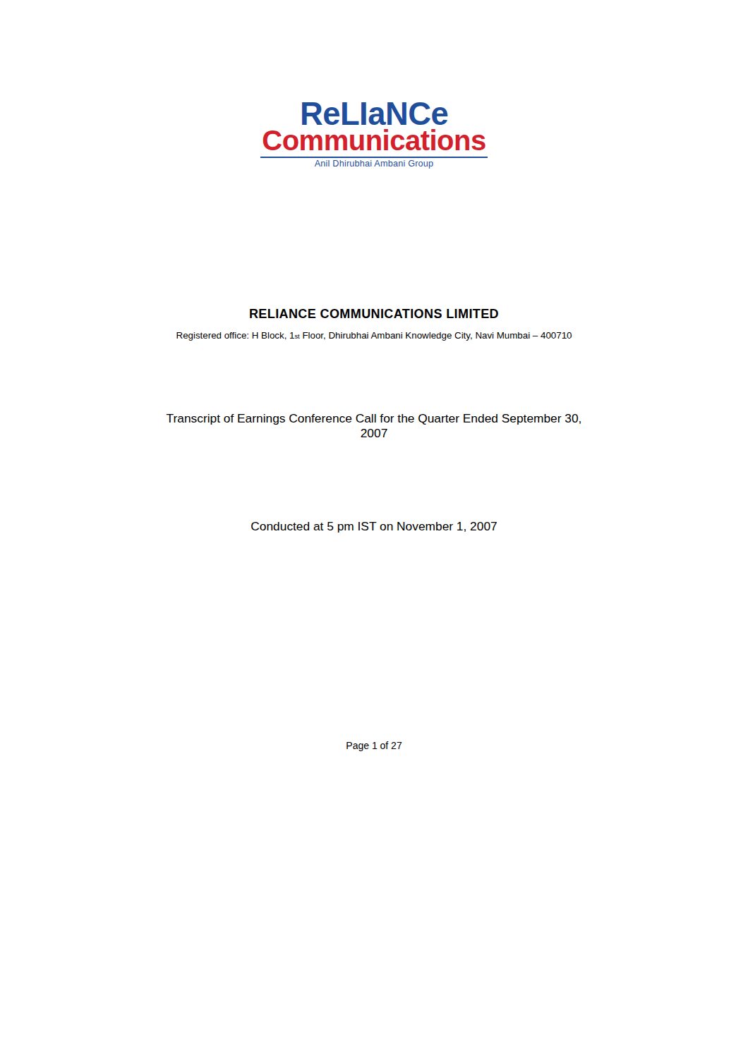Re LIANCe
Communications
Anil Dhirubhai Ambani Group
RELIANCE COMMUNICATIONS LIMITED
Registered office: H Block, 1st Floor, Dhirubhai Ambani Knowledge City, Navi Mumbai – 400710
Transcript of Earnings Conference Call for the Quarter Ended September 30, 2007
Conducted at 5 pm IST on November 1, 2007
Page 1 of 27